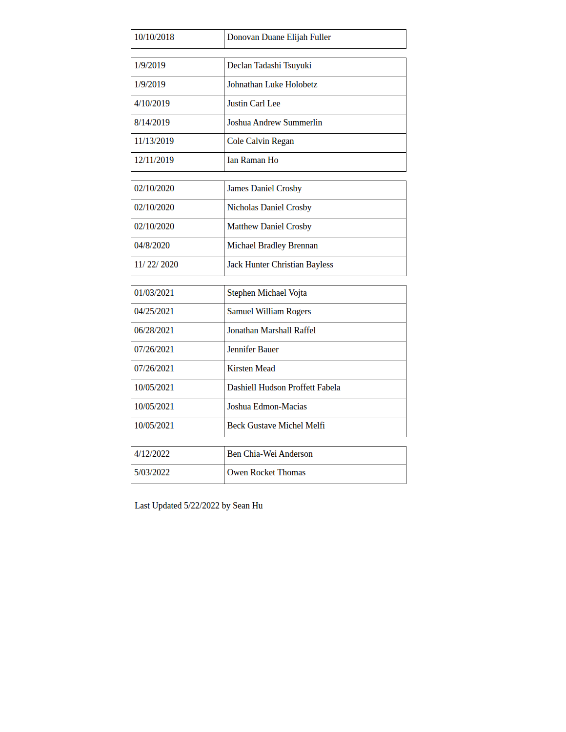| 10/10/2018 | Donovan Duane Elijah Fuller |
| 1/9/2019 | Declan Tadashi Tsuyuki |
| 1/9/2019 | Johnathan Luke Holobetz |
| 4/10/2019 | Justin Carl Lee |
| 8/14/2019 | Joshua Andrew Summerlin |
| 11/13/2019 | Cole Calvin Regan |
| 12/11/2019 | Ian Raman Ho |
| 02/10/2020 | James Daniel Crosby |
| 02/10/2020 | Nicholas Daniel Crosby |
| 02/10/2020 | Matthew Daniel Crosby |
| 04/8/2020 | Michael Bradley Brennan |
| 11/ 22/ 2020 | Jack Hunter Christian Bayless |
| 01/03/2021 | Stephen Michael Vojta |
| 04/25/2021 | Samuel William Rogers |
| 06/28/2021 | Jonathan Marshall Raffel |
| 07/26/2021 | Jennifer Bauer |
| 07/26/2021 | Kirsten Mead |
| 10/05/2021 | Dashiell Hudson Proffett Fabela |
| 10/05/2021 | Joshua Edmon-Macias |
| 10/05/2021 | Beck Gustave Michel Melfi |
| 4/12/2022 | Ben Chia-Wei Anderson |
| 5/03/2022 | Owen Rocket Thomas |
Last Updated 5/22/2022 by Sean Hu